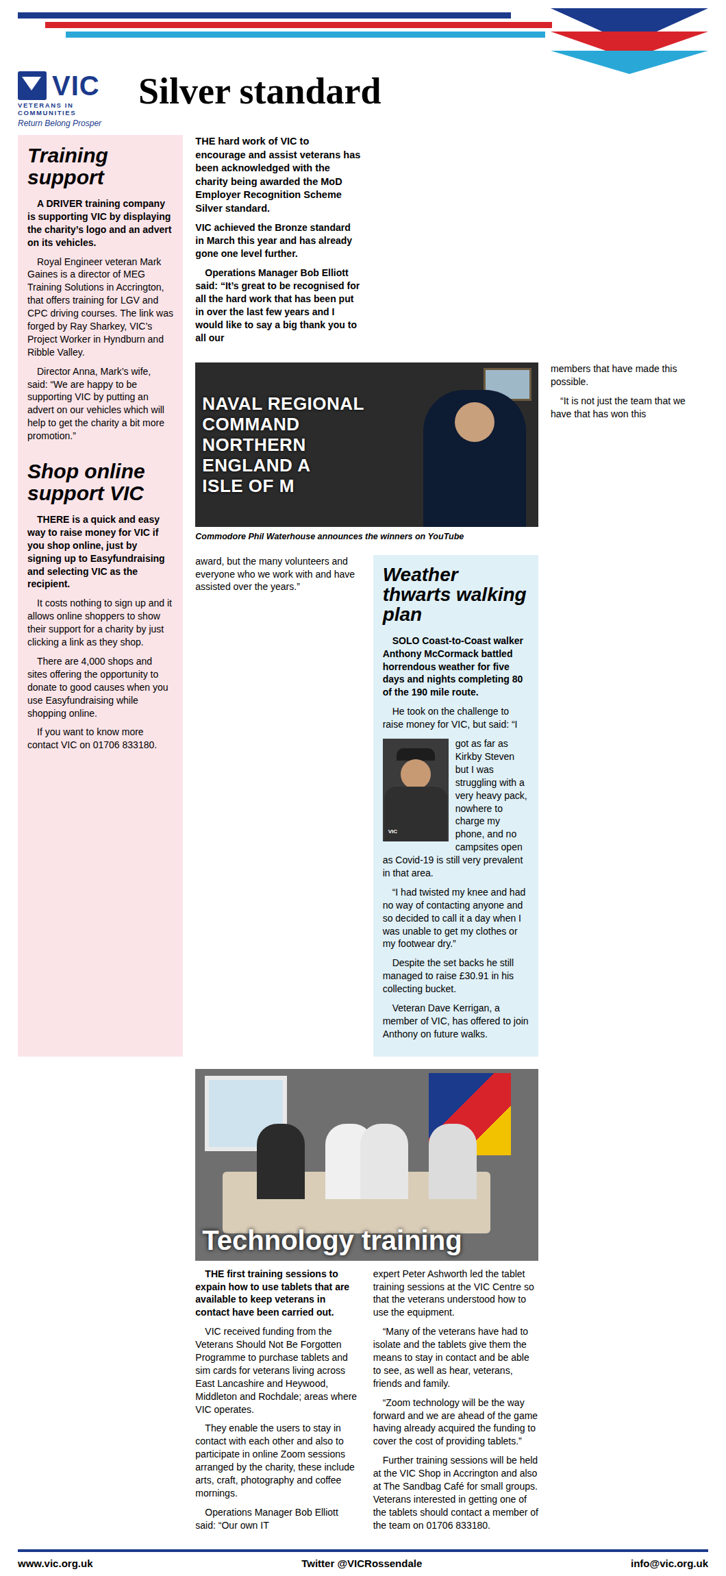VIC
VETERANS IN COMMUNITIES
Return Belong Prosper
Silver standard
THE hard work of VIC to encourage and assist veterans has been acknowledged with the charity being awarded the MoD Employer Recognition Scheme Silver standard.
VIC achieved the Bronze standard in March this year and has already gone one level further.
Operations Manager Bob Elliott said: “It’s great to be recognised for all the hard work that has been put in over the last few years and I would like to say a big thank you to all our
NAVAL REGIONAL
COMMAND
NORTHERN
ENGLAND A
ISLE OF M
Commodore Phil Waterhouse announces the winners on YouTube
Training support
A DRIVER training company is supporting VIC by displaying the charity’s logo and an advert on its vehicles.
Royal Engineer veteran Mark Gaines is a director of MEG Training Solutions in Accrington, that offers training for LGV and CPC driving courses. The link was forged by Ray Sharkey, VIC’s Project Worker in Hyndburn and Ribble Valley.
Director Anna, Mark’s wife, said: “We are happy to be supporting VIC by putting an advert on our vehicles which will help to get the charity a bit more promotion.”
Shop online support VIC
THERE is a quick and easy way to raise money for VIC if you shop online, just by signing up to Easyfundraising and selecting VIC as the recipient.
It costs nothing to sign up and it allows online shoppers to show their support for a charity by just clicking a link as they shop.
There are 4,000 shops and sites offering the opportunity to donate to good causes when you use Easyfundraising while shopping online.
If you want to know more contact VIC on 01706 833180.
members that have made this possible.
“It is not just the team that we have that has won this
award, but the many volunteers and everyone who we work with and have assisted over the years.”
Weather thwarts walking plan
SOLO Coast-to-Coast walker Anthony McCormack battled horrendous weather for five days and nights completing 80 of the 190 mile route.
He took on the challenge to raise money for VIC, but said: “I
VIC
got as far as Kirkby Steven but I was struggling with a very heavy pack, nowhere to charge my phone, and no campsites open as Covid-19 is still very prevalent in that area.
“I had twisted my knee and had no way of contacting anyone and so decided to call it a day when I was unable to get my clothes or my footwear dry.”
Despite the set backs he still managed to raise £30.91 in his collecting bucket.
Veteran Dave Kerrigan, a member of VIC, has offered to join Anthony on future walks.
Technology training
THE first training sessions to expain how to use tablets that are available to keep veterans in contact have been carried out.
VIC received funding from the Veterans Should Not Be Forgotten Programme to purchase tablets and sim cards for veterans living across East Lancashire and Heywood, Middleton and Rochdale; areas where VIC operates.
They enable the users to stay in contact with each other and also to participate in online Zoom sessions arranged by the charity, these include arts, craft, photography and coffee mornings.
Operations Manager Bob Elliott said: “Our own IT
expert Peter Ashworth led the tablet training sessions at the VIC Centre so that the veterans understood how to use the equipment.
“Many of the veterans have had to isolate and the tablets give them the means to stay in contact and be able to see, as well as hear, veterans, friends and family.
“Zoom technology will be the way forward and we are ahead of the game having already acquired the funding to cover the cost of providing tablets.”
Further training sessions will be held at the VIC Shop in Accrington and also at The Sandbag Café for small groups. Veterans interested in getting one of the tablets should contact a member of the team on 01706 833180.
www.vic.org.uk
Twitter @VICRossendale
info@vic.org.uk